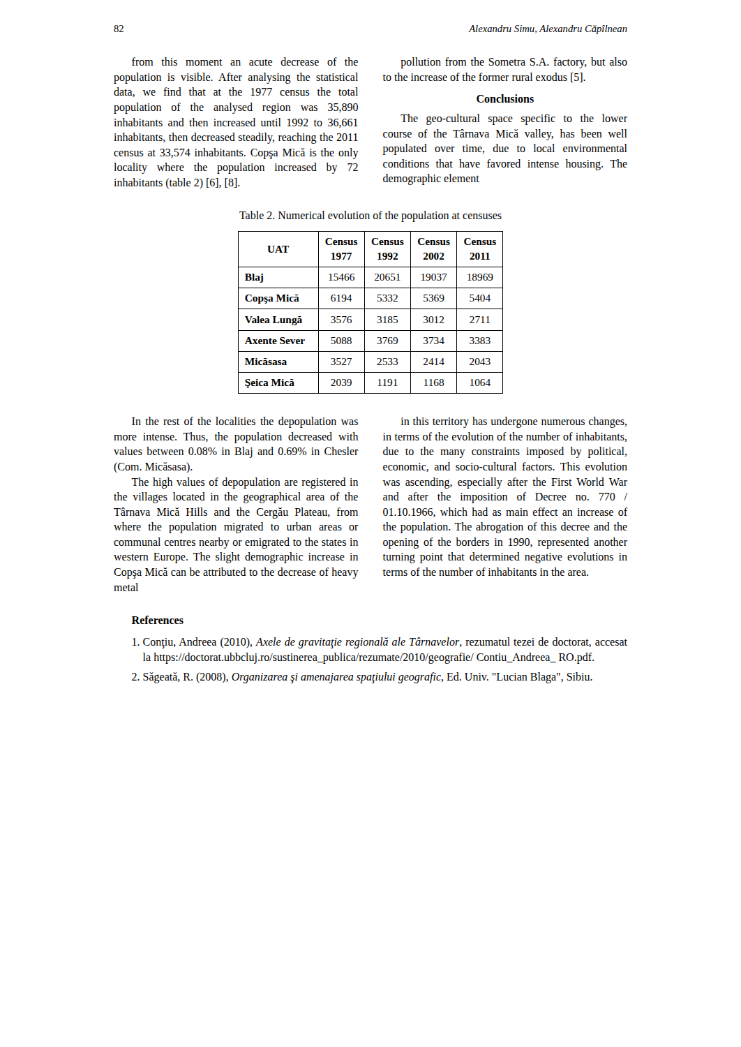82 Alexandru Simu, Alexandru Căpîlnean
from this moment an acute decrease of the population is visible. After analysing the statistical data, we find that at the 1977 census the total population of the analysed region was 35,890 inhabitants and then increased until 1992 to 36,661 inhabitants, then decreased steadily, reaching the 2011 census at 33,574 inhabitants. Copşa Mică is the only locality where the population increased by 72 inhabitants (table 2) [6], [8].
pollution from the Sometra S.A. factory, but also to the increase of the former rural exodus [5].
Conclusions
The geo-cultural space specific to the lower course of the Târnava Mică valley, has been well populated over time, due to local environmental conditions that have favored intense housing. The demographic element
Table 2. Numerical evolution of the population at censuses
| UAT | Census 1977 | Census 1992 | Census 2002 | Census 2011 |
| --- | --- | --- | --- | --- |
| Blaj | 15466 | 20651 | 19037 | 18969 |
| Copşa Mică | 6194 | 5332 | 5369 | 5404 |
| Valea Lungă | 3576 | 3185 | 3012 | 2711 |
| Axente Sever | 5088 | 3769 | 3734 | 3383 |
| Micăsasa | 3527 | 2533 | 2414 | 2043 |
| Şeica Mică | 2039 | 1191 | 1168 | 1064 |
In the rest of the localities the depopulation was more intense. Thus, the population decreased with values between 0.08% in Blaj and 0.69% in Chesler (Com. Micăsasa).
The high values of depopulation are registered in the villages located in the geographical area of the Târnava Mică Hills and the Cergău Plateau, from where the population migrated to urban areas or communal centres nearby or emigrated to the states in western Europe. The slight demographic increase in Copşa Mică can be attributed to the decrease of heavy metal
in this territory has undergone numerous changes, in terms of the evolution of the number of inhabitants, due to the many constraints imposed by political, economic, and socio-cultural factors. This evolution was ascending, especially after the First World War and after the imposition of Decree no. 770 / 01.10.1966, which had as main effect an increase of the population. The abrogation of this decree and the opening of the borders in 1990, represented another turning point that determined negative evolutions in terms of the number of inhabitants in the area.
References
Conţiu, Andreea (2010), Axele de gravitaţie regională ale Târnavelor, rezumatul tezei de doctorat, accesat la https://doctorat.ubbcluj.ro/sustinerea_publica/rezumate/2010/geografie/ Contiu_Andreea_ RO.pdf.
Săgeată, R. (2008), Organizarea şi amenajarea spaţiului geografic, Ed. Univ. "Lucian Blaga", Sibiu.